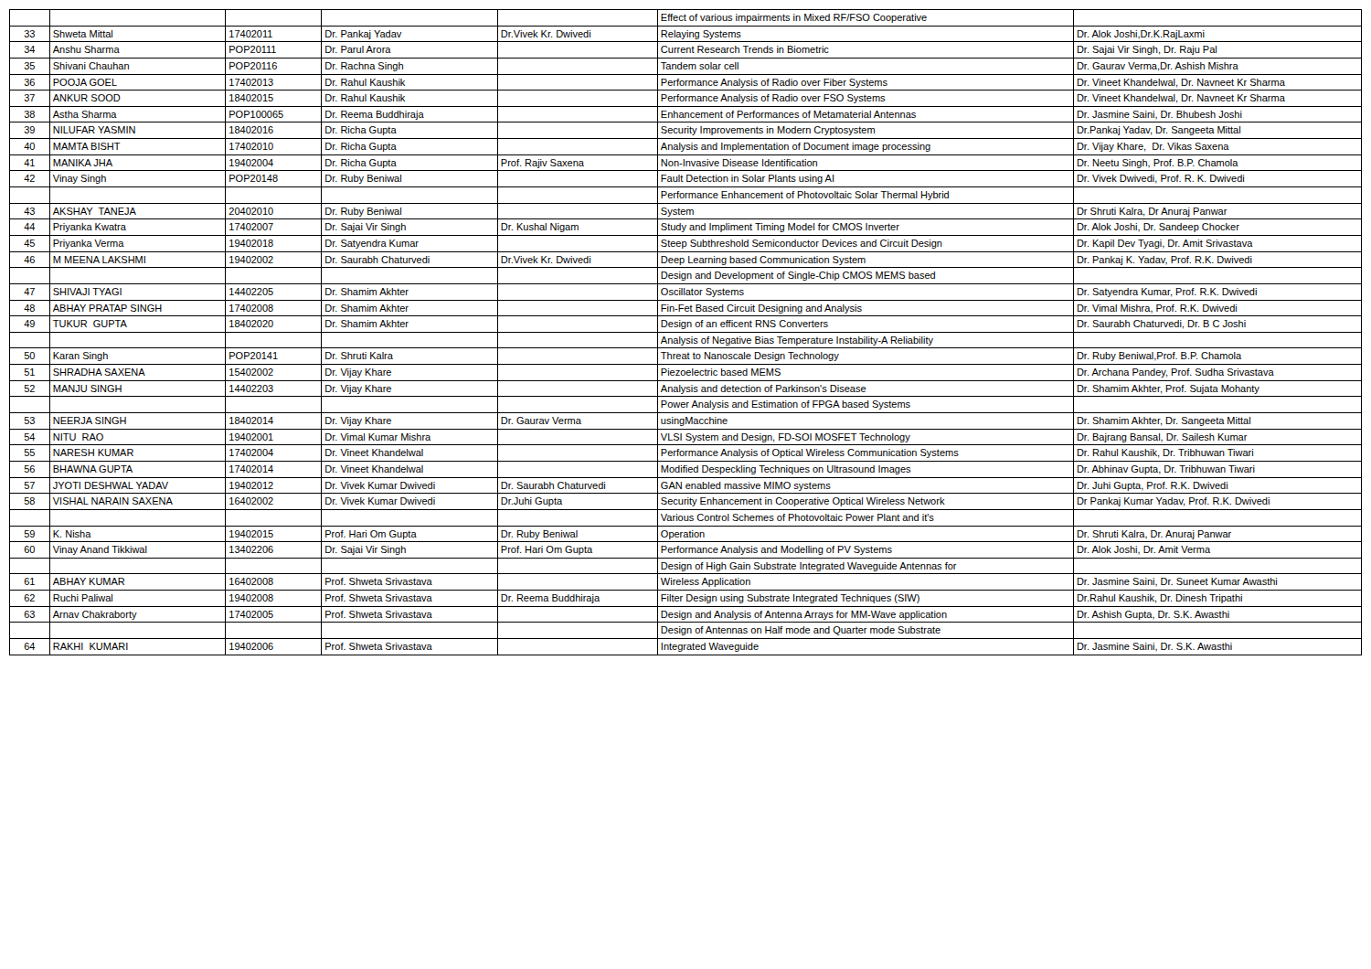| | | | | | Effect of various impairments in Mixed RF/FSO Cooperative | |
| 33 | Shweta Mittal | 17402011 | Dr. Pankaj Yadav | Dr.Vivek Kr. Dwivedi | Relaying Systems | Dr. Alok Joshi,Dr.K.RajLaxmi |
| 34 | Anshu Sharma | POP20111 | Dr. Parul Arora | | Current Research Trends in Biometric | Dr. Sajai Vir Singh, Dr. Raju Pal |
| 35 | Shivani Chauhan | POP20116 | Dr. Rachna Singh | | Tandem solar cell | Dr. Gaurav Verma,Dr. Ashish Mishra |
| 36 | POOJA GOEL | 17402013 | Dr. Rahul Kaushik | | Performance Analysis of Radio over Fiber Systems | Dr. Vineet Khandelwal, Dr. Navneet Kr Sharma |
| 37 | ANKUR SOOD | 18402015 | Dr. Rahul Kaushik | | Performance Analysis of Radio over FSO Systems | Dr. Vineet Khandelwal, Dr. Navneet Kr Sharma |
| 38 | Astha Sharma | POP100065 | Dr. Reema Buddhiraja | | Enhancement of Performances of Metamaterial Antennas | Dr. Jasmine Saini, Dr. Bhubesh Joshi |
| 39 | NILUFAR YASMIN | 18402016 | Dr. Richa Gupta | | Security Improvements in Modern Cryptosystem | Dr.Pankaj Yadav, Dr. Sangeeta Mittal |
| 40 | MAMTA BISHT | 17402010 | Dr. Richa Gupta | | Analysis and Implementation of Document image processing | Dr. Vijay Khare, Dr. Vikas Saxena |
| 41 | MANIKA JHA | 19402004 | Dr. Richa Gupta | Prof. Rajiv Saxena | Non-Invasive Disease Identification | Dr. Neetu Singh, Prof. B.P. Chamola |
| 42 | Vinay Singh | POP20148 | Dr. Ruby Beniwal | | Fault Detection in Solar Plants using AI | Dr. Vivek Dwivedi, Prof. R. K. Dwivedi |
| | | | | | Performance Enhancement of Photovoltaic Solar Thermal Hybrid | |
| 43 | AKSHAY TANEJA | 20402010 | Dr. Ruby Beniwal | | System | Dr Shruti Kalra, Dr Anuraj Panwar |
| 44 | Priyanka Kwatra | 17402007 | Dr. Sajai Vir Singh | Dr. Kushal Nigam | Study and Impliment Timing Model for CMOS Inverter | Dr. Alok Joshi, Dr. Sandeep Chocker |
| 45 | Priyanka Verma | 19402018 | Dr. Satyendra Kumar | | Steep Subthreshold Semiconductor Devices and Circuit Design | Dr. Kapil Dev Tyagi, Dr. Amit Srivastava |
| 46 | M MEENA LAKSHMI | 19402002 | Dr. Saurabh Chaturvedi | Dr.Vivek Kr. Dwivedi | Deep Learning based Communication System | Dr. Pankaj K. Yadav, Prof. R.K. Dwivedi |
| | | | | | Design and Development of Single-Chip CMOS MEMS based | |
| 47 | SHIVAJI TYAGI | 14402205 | Dr. Shamim Akhter | | Oscillator Systems | Dr. Satyendra Kumar, Prof. R.K. Dwivedi |
| 48 | ABHAY PRATAP SINGH | 17402008 | Dr. Shamim Akhter | | Fin-Fet Based Circuit Designing and Analysis | Dr. Vimal Mishra, Prof. R.K. Dwivedi |
| 49 | TUKUR GUPTA | 18402020 | Dr. Shamim Akhter | | Design of an efficent RNS Converters | Dr. Saurabh Chaturvedi, Dr. B C Joshi |
| | | | | | Analysis of Negative Bias Temperature Instability-A Reliability | |
| 50 | Karan Singh | POP20141 | Dr. Shruti Kalra | | Threat to Nanoscale Design Technology | Dr. Ruby Beniwal,Prof. B.P. Chamola |
| 51 | SHRADHA SAXENA | 15402002 | Dr. Vijay Khare | | Piezoelectric based MEMS | Dr. Archana Pandey, Prof. Sudha Srivastava |
| 52 | MANJU SINGH | 14402203 | Dr. Vijay Khare | | Analysis and detection of Parkinson's Disease | Dr. Shamim Akhter, Prof. Sujata Mohanty |
| | | | | | Power Analysis and Estimation of FPGA based Systems | |
| 53 | NEERJA SINGH | 18402014 | Dr. Vijay Khare | Dr. Gaurav Verma | usingMacchine | Dr. Shamim Akhter, Dr. Sangeeta Mittal |
| 54 | NITU RAO | 19402001 | Dr. Vimal Kumar Mishra | | VLSI System and Design, FD-SOI MOSFET Technology | Dr. Bajrang Bansal, Dr. Sailesh Kumar |
| 55 | NARESH KUMAR | 17402004 | Dr. Vineet Khandelwal | | Performance Analysis of Optical Wireless Communication Systems | Dr. Rahul Kaushik, Dr. Tribhuwan Tiwari |
| 56 | BHAWNA GUPTA | 17402014 | Dr. Vineet Khandelwal | | Modified Despeckling Techniques on Ultrasound Images | Dr. Abhinav Gupta, Dr. Tribhuwan Tiwari |
| 57 | JYOTI DESHWAL YADAV | 19402012 | Dr. Vivek Kumar Dwivedi | Dr. Saurabh Chaturvedi | GAN enabled massive MIMO systems | Dr. Juhi Gupta, Prof. R.K. Dwivedi |
| 58 | VISHAL NARAIN SAXENA | 16402002 | Dr. Vivek Kumar Dwivedi | Dr.Juhi Gupta | Security Enhancement in Cooperative Optical Wireless Network | Dr Pankaj Kumar Yadav, Prof. R.K. Dwivedi |
| | | | | | Various Control Schemes of Photovoltaic Power Plant and it's | |
| 59 | K. Nisha | 19402015 | Prof. Hari Om Gupta | Dr. Ruby Beniwal | Operation | Dr. Shruti Kalra, Dr. Anuraj Panwar |
| 60 | Vinay Anand Tikkiwal | 13402206 | Dr. Sajai Vir Singh | Prof. Hari Om Gupta | Performance Analysis and Modelling of PV Systems | Dr. Alok Joshi, Dr. Amit Verma |
| | | | | | Design of High Gain Substrate Integrated Waveguide Antennas for | |
| 61 | ABHAY KUMAR | 16402008 | Prof. Shweta Srivastava | | Wireless Application | Dr. Jasmine Saini, Dr. Suneet Kumar Awasthi |
| 62 | Ruchi Paliwal | 19402008 | Prof. Shweta Srivastava | Dr. Reema Buddhiraja | Filter Design using Substrate Integrated Techniques (SIW) | Dr.Rahul Kaushik, Dr. Dinesh Tripathi |
| 63 | Arnav Chakraborty | 17402005 | Prof. Shweta Srivastava | | Design and Analysis of Antenna Arrays for MM-Wave application | Dr. Ashish Gupta, Dr. S.K. Awasthi |
| | | | | | Design of Antennas on Half mode and Quarter mode Substrate | |
| 64 | RAKHI KUMARI | 19402006 | Prof. Shweta Srivastava | | Integrated Waveguide | Dr. Jasmine Saini, Dr. S.K. Awasthi |